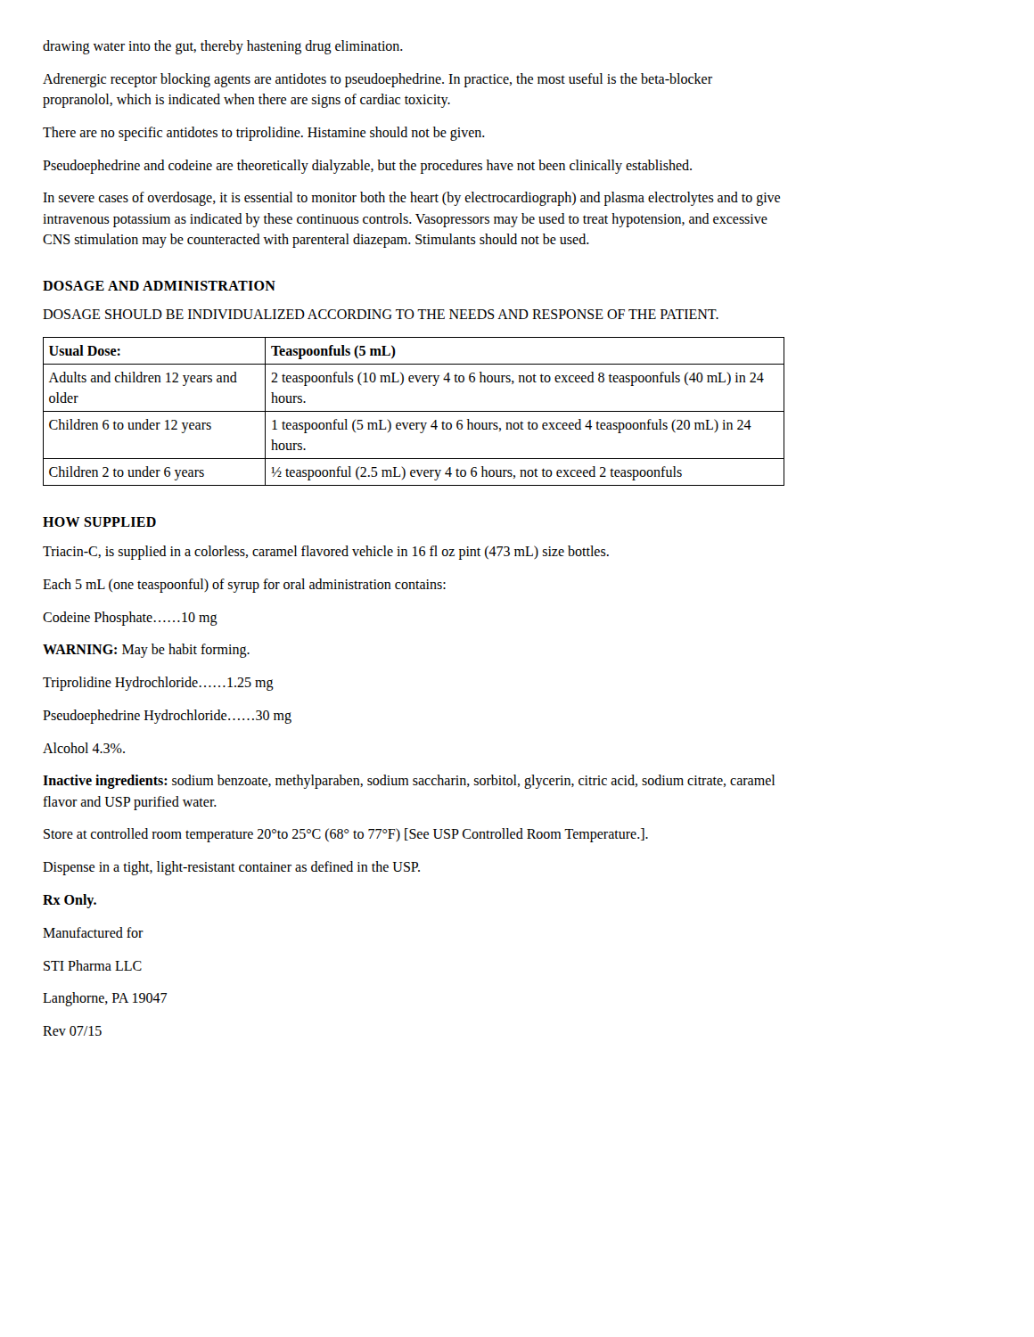drawing water into the gut, thereby hastening drug elimination.
Adrenergic receptor blocking agents are antidotes to pseudoephedrine. In practice, the most useful is the beta-blocker propranolol, which is indicated when there are signs of cardiac toxicity.
There are no specific antidotes to triprolidine. Histamine should not be given.
Pseudoephedrine and codeine are theoretically dialyzable, but the procedures have not been clinically established.
In severe cases of overdosage, it is essential to monitor both the heart (by electrocardiograph) and plasma electrolytes and to give intravenous potassium as indicated by these continuous controls. Vasopressors may be used to treat hypotension, and excessive CNS stimulation may be counteracted with parenteral diazepam. Stimulants should not be used.
DOSAGE AND ADMINISTRATION
DOSAGE SHOULD BE INDIVIDUALIZED ACCORDING TO THE NEEDS AND RESPONSE OF THE PATIENT.
| Usual Dose: | Teaspoonfuls (5 mL) |
| --- | --- |
| Adults and children 12 years and older | 2 teaspoonfuls (10 mL) every 4 to 6 hours, not to exceed 8 teaspoonfuls (40 mL) in 24 hours. |
| Children 6 to under 12 years | 1 teaspoonful (5 mL) every 4 to 6 hours, not to exceed 4 teaspoonfuls (20 mL) in 24 hours. |
| Children 2 to under 6 years | ½ teaspoonful (2.5 mL) every 4 to 6 hours, not to exceed 2 teaspoonfuls |
HOW SUPPLIED
Triacin-C, is supplied in a colorless, caramel flavored vehicle in 16 fl oz pint (473 mL) size bottles.
Each 5 mL (one teaspoonful) of syrup for oral administration contains:
Codeine Phosphate……10 mg
WARNING: May be habit forming.
Triprolidine Hydrochloride……1.25 mg
Pseudoephedrine Hydrochloride……30 mg
Alcohol 4.3%.
Inactive ingredients: sodium benzoate, methylparaben, sodium saccharin, sorbitol, glycerin, citric acid, sodium citrate, caramel flavor and USP purified water.
Store at controlled room temperature 20°to 25°C (68° to 77°F) [See USP Controlled Room Temperature.].
Dispense in a tight, light-resistant container as defined in the USP.
Rx Only.
Manufactured for
STI Pharma LLC
Langhorne, PA 19047
Rev 07/15